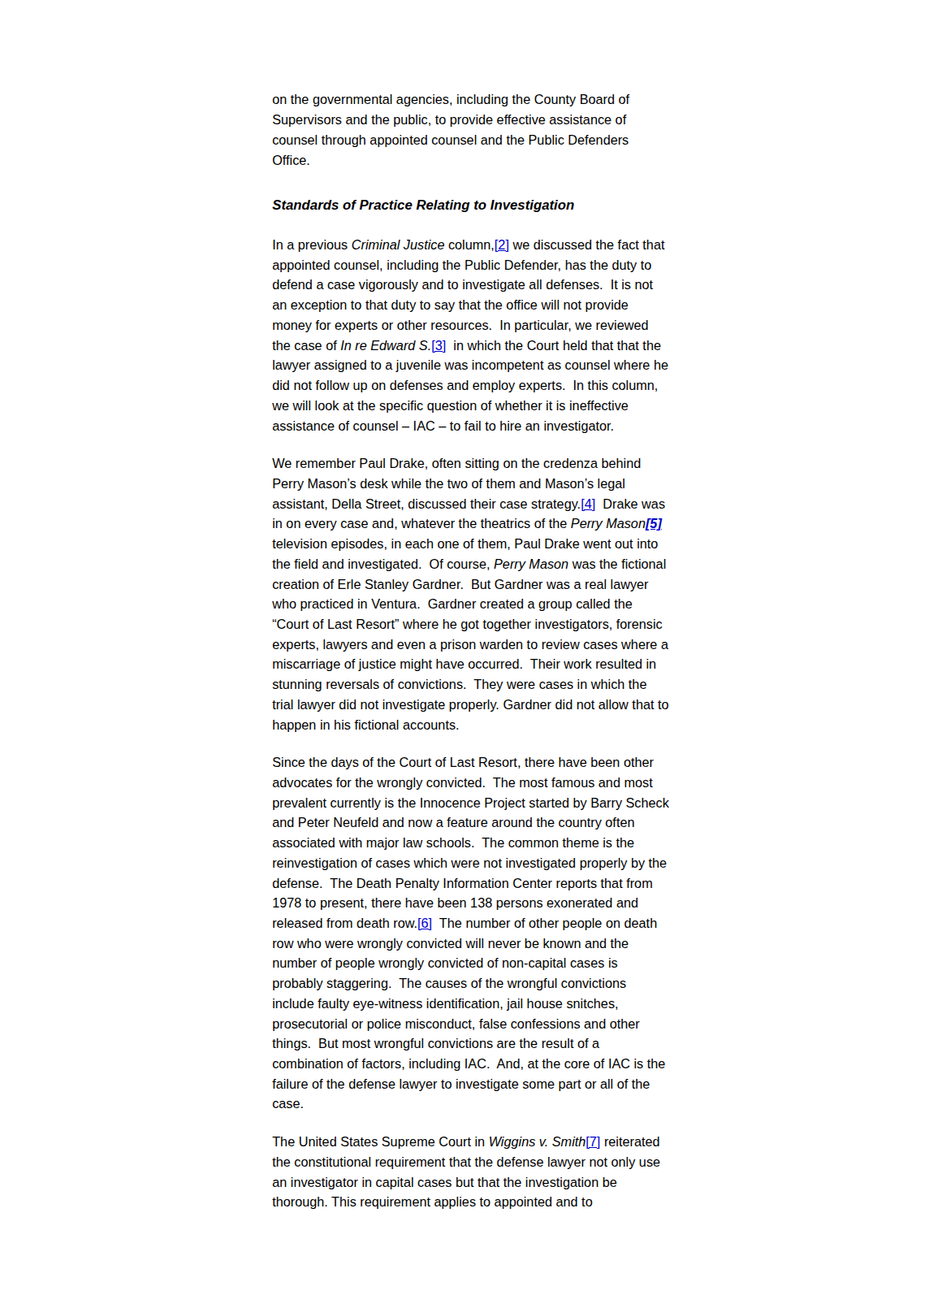on the governmental agencies, including the County Board of Supervisors and the public, to provide effective assistance of counsel through appointed counsel and the Public Defenders Office.
Standards of Practice Relating to Investigation
In a previous Criminal Justice column,[2] we discussed the fact that appointed counsel, including the Public Defender, has the duty to defend a case vigorously and to investigate all defenses. It is not an exception to that duty to say that the office will not provide money for experts or other resources. In particular, we reviewed the case of In re Edward S.[3] in which the Court held that that the lawyer assigned to a juvenile was incompetent as counsel where he did not follow up on defenses and employ experts. In this column, we will look at the specific question of whether it is ineffective assistance of counsel – IAC – to fail to hire an investigator.
We remember Paul Drake, often sitting on the credenza behind Perry Mason’s desk while the two of them and Mason’s legal assistant, Della Street, discussed their case strategy.[4] Drake was in on every case and, whatever the theatrics of the Perry Mason[5] television episodes, in each one of them, Paul Drake went out into the field and investigated. Of course, Perry Mason was the fictional creation of Erle Stanley Gardner. But Gardner was a real lawyer who practiced in Ventura. Gardner created a group called the “Court of Last Resort” where he got together investigators, forensic experts, lawyers and even a prison warden to review cases where a miscarriage of justice might have occurred. Their work resulted in stunning reversals of convictions. They were cases in which the trial lawyer did not investigate properly. Gardner did not allow that to happen in his fictional accounts.
Since the days of the Court of Last Resort, there have been other advocates for the wrongly convicted. The most famous and most prevalent currently is the Innocence Project started by Barry Scheck and Peter Neufeld and now a feature around the country often associated with major law schools. The common theme is the reinvestigation of cases which were not investigated properly by the defense. The Death Penalty Information Center reports that from 1978 to present, there have been 138 persons exonerated and released from death row.[6] The number of other people on death row who were wrongly convicted will never be known and the number of people wrongly convicted of non-capital cases is probably staggering. The causes of the wrongful convictions include faulty eye-witness identification, jail house snitches, prosecutorial or police misconduct, false confessions and other things. But most wrongful convictions are the result of a combination of factors, including IAC. And, at the core of IAC is the failure of the defense lawyer to investigate some part or all of the case.
The United States Supreme Court in Wiggins v. Smith[7] reiterated the constitutional requirement that the defense lawyer not only use an investigator in capital cases but that the investigation be thorough. This requirement applies to appointed and to